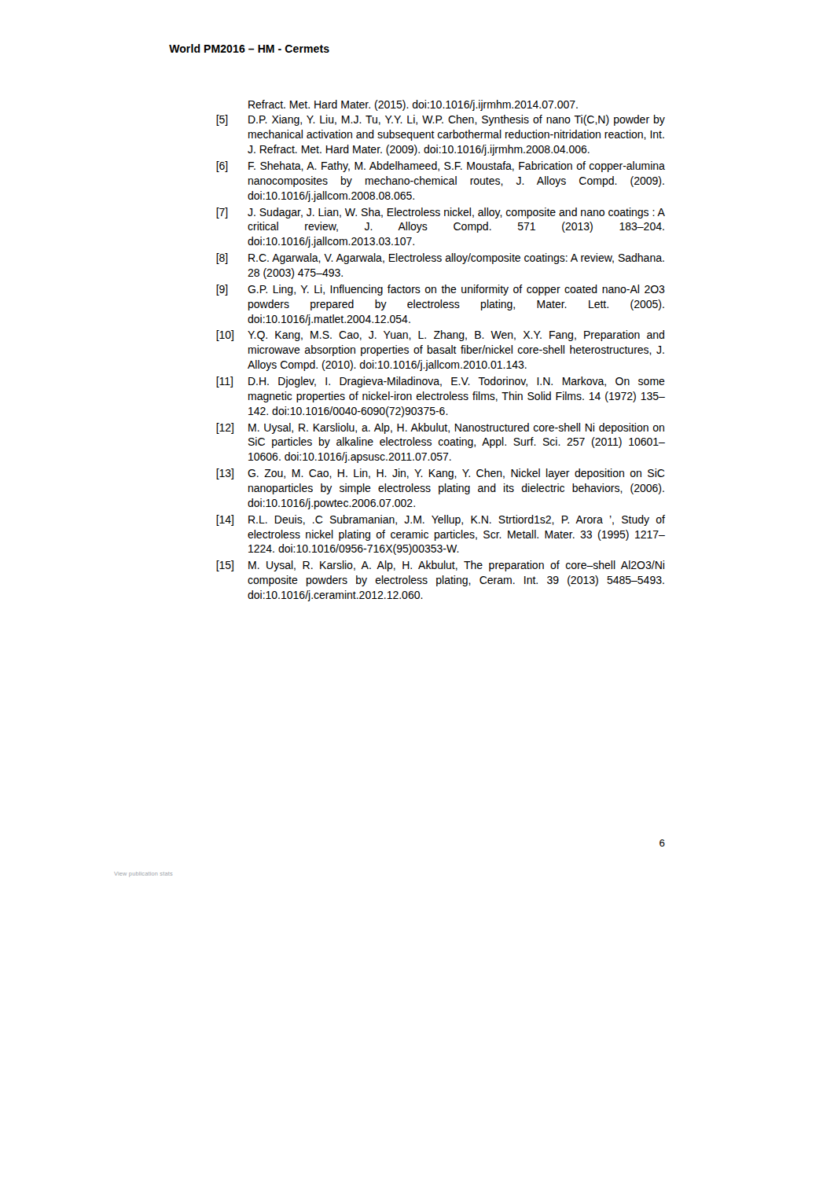World PM2016 – HM - Cermets
Refract. Met. Hard Mater. (2015). doi:10.1016/j.ijrmhm.2014.07.007.
[5]
D.P. Xiang, Y. Liu, M.J. Tu, Y.Y. Li, W.P. Chen, Synthesis of nano Ti(C,N) powder by mechanical activation and subsequent carbothermal reduction-nitridation reaction, Int. J. Refract. Met. Hard Mater. (2009). doi:10.1016/j.ijrmhm.2008.04.006.
[6]
F. Shehata, A. Fathy, M. Abdelhameed, S.F. Moustafa, Fabrication of copper-alumina nanocomposites by mechano-chemical routes, J. Alloys Compd. (2009). doi:10.1016/j.jallcom.2008.08.065.
[7]
J. Sudagar, J. Lian, W. Sha, Electroless nickel, alloy, composite and nano coatings : A critical review, J. Alloys Compd. 571 (2013) 183–204. doi:10.1016/j.jallcom.2013.03.107.
[8]
R.C. Agarwala, V. Agarwala, Electroless alloy/composite coatings: A review, Sadhana. 28 (2003) 475–493.
[9]
G.P. Ling, Y. Li, Influencing factors on the uniformity of copper coated nano-Al 2O3 powders prepared by electroless plating, Mater. Lett. (2005). doi:10.1016/j.matlet.2004.12.054.
[10]
Y.Q. Kang, M.S. Cao, J. Yuan, L. Zhang, B. Wen, X.Y. Fang, Preparation and microwave absorption properties of basalt fiber/nickel core-shell heterostructures, J. Alloys Compd. (2010). doi:10.1016/j.jallcom.2010.01.143.
[11]
D.H. Djoglev, I. Dragieva-Miladinova, E.V. Todorinov, I.N. Markova, On some magnetic properties of nickel-iron electroless films, Thin Solid Films. 14 (1972) 135–142. doi:10.1016/0040-6090(72)90375-6.
[12]
M. Uysal, R. Karsliolu, a. Alp, H. Akbulut, Nanostructured core-shell Ni deposition on SiC particles by alkaline electroless coating, Appl. Surf. Sci. 257 (2011) 10601–10606. doi:10.1016/j.apsusc.2011.07.057.
[13]
G. Zou, M. Cao, H. Lin, H. Jin, Y. Kang, Y. Chen, Nickel layer deposition on SiC nanoparticles by simple electroless plating and its dielectric behaviors, (2006). doi:10.1016/j.powtec.2006.07.002.
[14]
R.L. Deuis, .C Subramanian, J.M. Yellup, K.N. Strtiord1s2, P. Arora ’, Study of electroless nickel plating of ceramic particles, Scr. Metall. Mater. 33 (1995) 1217–1224. doi:10.1016/0956-716X(95)00353-W.
[15]
M. Uysal, R. Karslio, A. Alp, H. Akbulut, The preparation of core–shell Al2O3/Ni composite powders by electroless plating, Ceram. Int. 39 (2013) 5485–5493. doi:10.1016/j.ceramint.2012.12.060.
6
View publication stats